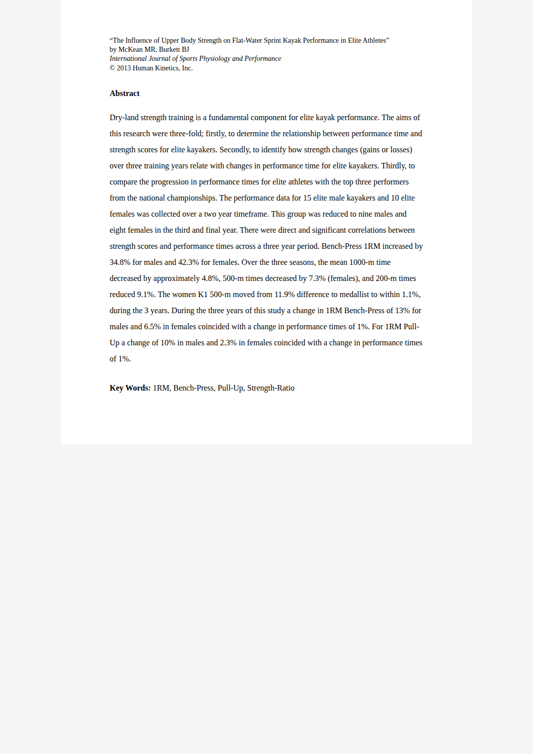“The Influence of Upper Body Strength on Flat-Water Sprint Kayak Performance in Elite Athletes” by McKean MR, Burkett BJ International Journal of Sports Physiology and Performance © 2013 Human Kinetics, Inc.
Abstract
Dry-land strength training is a fundamental component for elite kayak performance. The aims of this research were three-fold; firstly, to determine the relationship between performance time and strength scores for elite kayakers. Secondly, to identify how strength changes (gains or losses) over three training years relate with changes in performance time for elite kayakers. Thirdly, to compare the progression in performance times for elite athletes with the top three performers from the national championships. The performance data for 15 elite male kayakers and 10 elite females was collected over a two year timeframe. This group was reduced to nine males and eight females in the third and final year. There were direct and significant correlations between strength scores and performance times across a three year period. Bench-Press 1RM increased by 34.8% for males and 42.3% for females. Over the three seasons, the mean 1000-m time decreased by approximately 4.8%, 500-m times decreased by 7.3% (females), and 200-m times reduced 9.1%. The women K1 500-m moved from 11.9% difference to medallist to within 1.1%, during the 3 years. During the three years of this study a change in 1RM Bench-Press of 13% for males and 6.5% in females coincided with a change in performance times of 1%. For 1RM Pull-Up a change of 10% in males and 2.3% in females coincided with a change in performance times of 1%.
Key Words: 1RM, Bench-Press, Pull-Up, Strength-Ratio